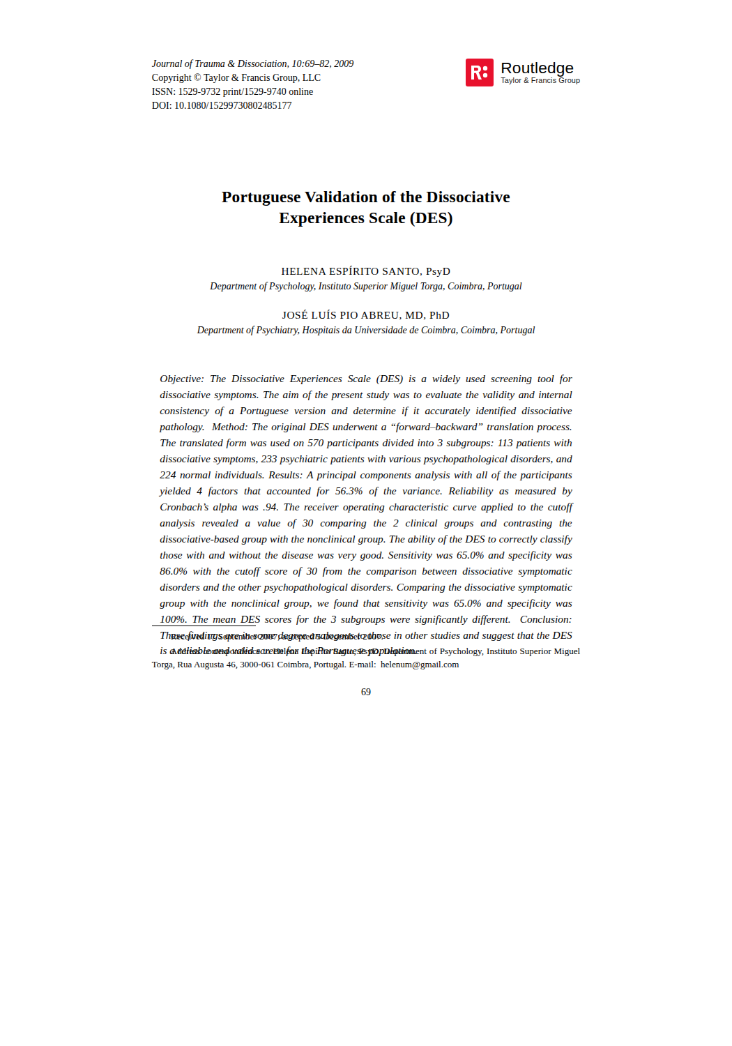Journal of Trauma & Dissociation, 10:69–82, 2009
Copyright © Taylor & Francis Group, LLC
ISSN: 1529-9732 print/1529-9740 online
DOI: 10.1080/15299730802485177
Routledge
Taylor & Francis Group
Portuguese Validation of the Dissociative
Experiences Scale (DES)
HELENA ESPÍRITO SANTO, PsyD
Department of Psychology, Instituto Superior Miguel Torga, Coimbra, Portugal
JOSÉ LUÍS PIO ABREU, MD, PhD
Department of Psychiatry, Hospitais da Universidade de Coimbra, Coimbra, Portugal
Objective: The Dissociative Experiences Scale (DES) is a widely used screening tool for dissociative symptoms. The aim of the present study was to evaluate the validity and internal consistency of a Portuguese version and determine if it accurately identified dissociative pathology. Method: The original DES underwent a “forward–backward” translation process. The translated form was used on 570 participants divided into 3 subgroups: 113 patients with dissociative symptoms, 233 psychiatric patients with various psychopathological disorders, and 224 normal individuals. Results: A principal components analysis with all of the participants yielded 4 factors that accounted for 56.3% of the variance. Reliability as measured by Cronbach’s alpha was .94. The receiver operating characteristic curve applied to the cutoff analysis revealed a value of 30 comparing the 2 clinical groups and contrasting the dissociative-based group with the nonclinical group. The ability of the DES to correctly classify those with and without the disease was very good. Sensitivity was 65.0% and specificity was 86.0% with the cutoff score of 30 from the comparison between dissociative symptomatic disorders and the other psychopathological disorders. Comparing the dissociative symptomatic group with the nonclinical group, we found that sensitivity was 65.0% and specificity was 100%. The mean DES scores for the 3 subgroups were significantly different. Conclusion: These findings are in some degree analogous to those in other studies and suggest that the DES is a reliable and valid screen for the Portuguese population.
Received 17 September 2007; accepted 5 December 2007.
Address correspondence to Helena Espírito Santo, PsyD, Department of Psychology, Instituto Superior Miguel Torga, Rua Augusta 46, 3000-061 Coimbra, Portugal. E-mail: helenum@gmail.com
69